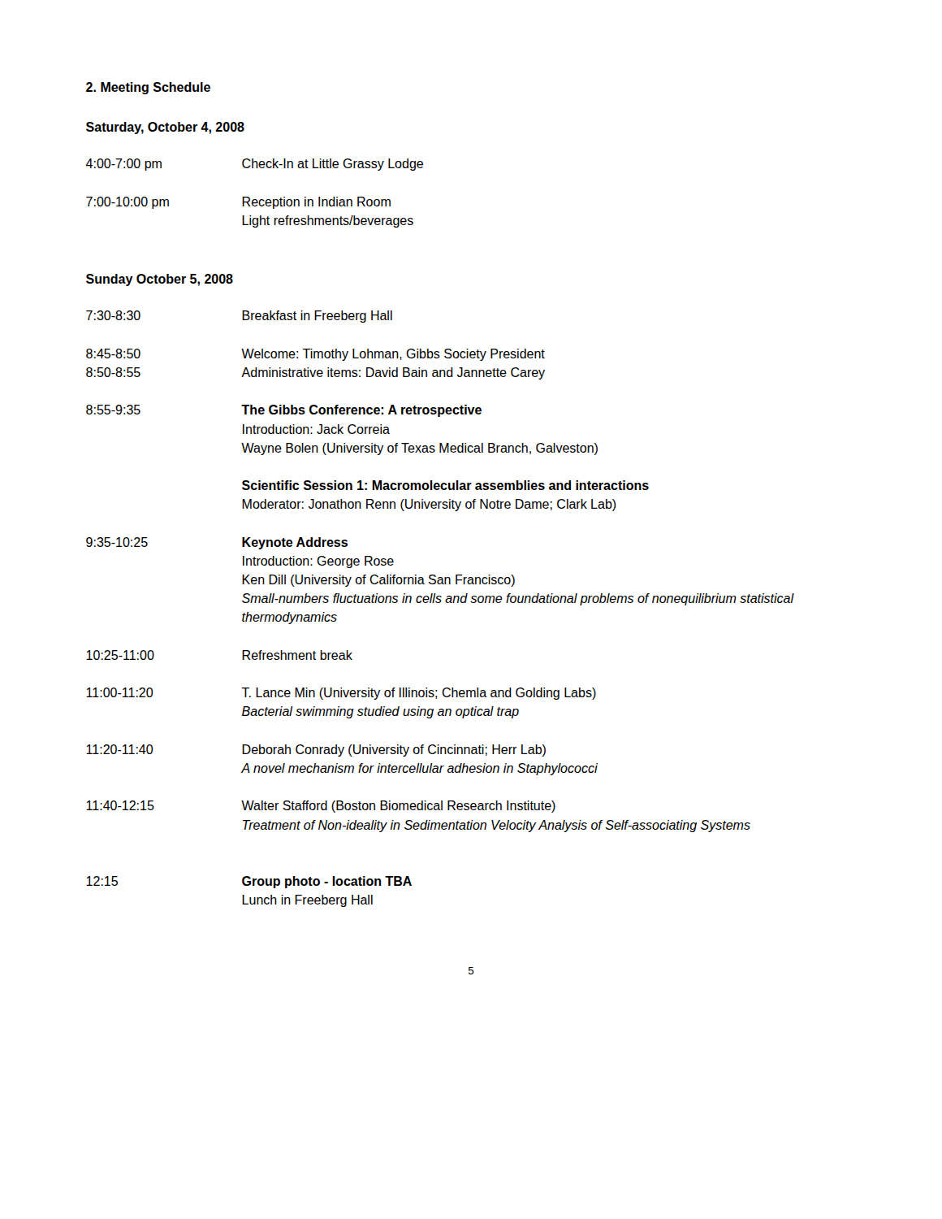2. Meeting Schedule
Saturday, October 4, 2008
| 4:00-7:00 pm | Check-In at Little Grassy Lodge |
| 7:00-10:00 pm | Reception in Indian Room Light refreshments/beverages |
Sunday October 5, 2008
| 7:30-8:30 | Breakfast in Freeberg Hall |
| 8:45-8:50 8:50-8:55 | Welcome: Timothy Lohman, Gibbs Society President Administrative items: David Bain and Jannette Carey |
| 8:55-9:35 | The Gibbs Conference: A retrospective Introduction: Jack Correia Wayne Bolen (University of Texas Medical Branch, Galveston) Scientific Session 1: Macromolecular assemblies and interactions Moderator: Jonathon Renn (University of Notre Dame; Clark Lab) |
| 9:35-10:25 | Keynote Address Introduction: George Rose Ken Dill (University of California San Francisco) Small-numbers fluctuations in cells and some foundational problems of nonequilibrium statistical thermodynamics |
| 10:25-11:00 | Refreshment break |
| 11:00-11:20 | T. Lance Min (University of Illinois; Chemla and Golding Labs) Bacterial swimming studied using an optical trap |
| 11:20-11:40 | Deborah Conrady (University of Cincinnati; Herr Lab) A novel mechanism for intercellular adhesion in Staphylococci |
| 11:40-12:15 | Walter Stafford (Boston Biomedical Research Institute) Treatment of Non-ideality in Sedimentation Velocity Analysis of Self-associating Systems |
| 12:15 | Group photo - location TBA Lunch in Freeberg Hall |
5